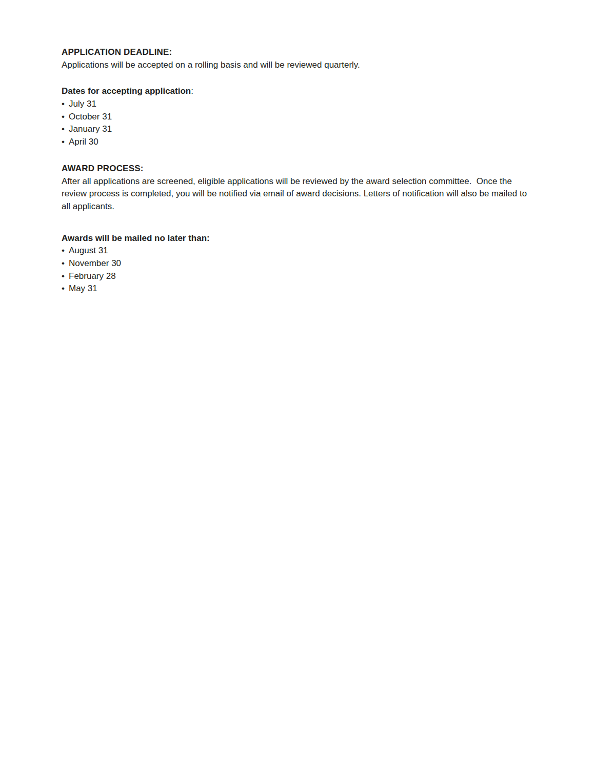APPLICATION DEADLINE:
Applications will be accepted on a rolling basis and will be reviewed quarterly.
Dates for accepting application
:
July 31
October 31
January 31
April 30
AWARD PROCESS:
After all applications are screened, eligible applications will be reviewed by the award selection committee. Once the review process is completed, you will be notified via email of award decisions. Letters of notification will also be mailed to all applicants.
Awards will be mailed no later than:
August 31
November 30
February 28
May 31